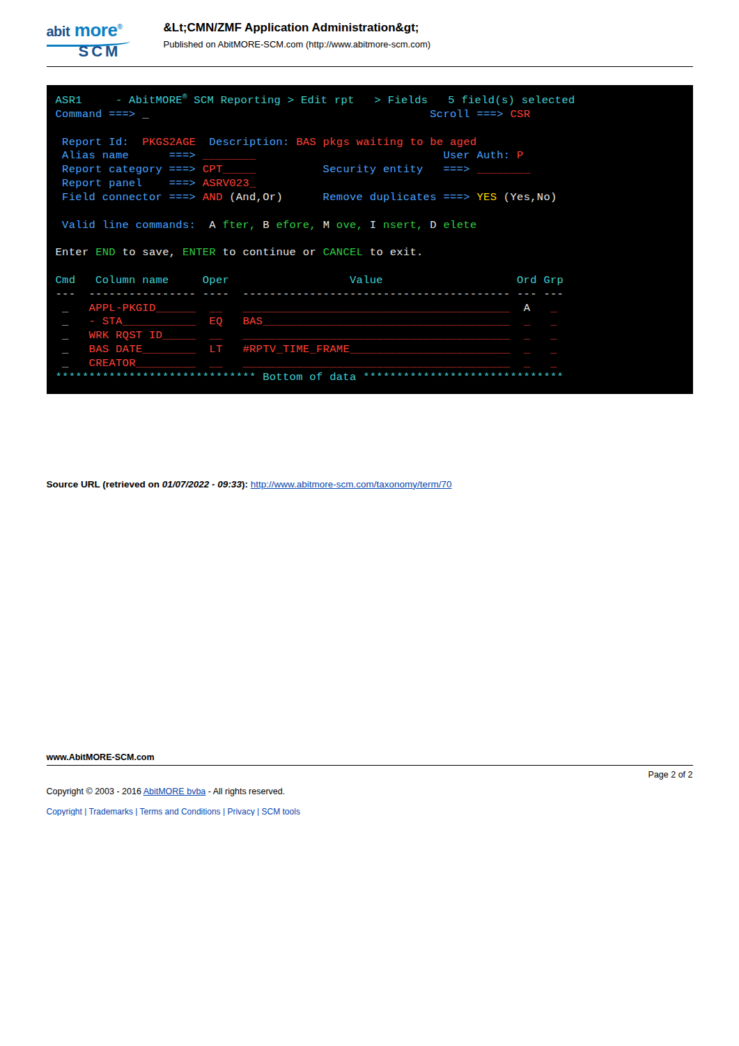abit more®
SCM
&Lt;CMN/ZMF Application Administration&gt;
Published on AbitMORE-SCM.com (http://www.abitmore-scm.com)
ASR1     - AbitMORE® SCM Reporting > Edit rpt   > Fields   5 field(s) selected
Command ===> _                                          Scroll ===> CSR

 Report Id:  PKGS2AGE  Description: BAS pkgs waiting to be aged
 Alias name      ===> ________                            User Auth: P
 Report category ===> CPT_____          Security entity   ===> ________
 Report panel    ===> ASRV023_
 Field connector ===> AND (And,Or)      Remove duplicates ===> YES (Yes,No)

 Valid line commands:  A fter, B efore, M ove, I nsert, D elete

Enter END to save, ENTER to continue or CANCEL to exit.

Cmd   Column name     Oper                  Value                    Ord Grp
---  ---------------- ----  ---------------------------------------- --- ---
 _   APPL-PKGID______  __   ________________________________________  A   _
 _   - STA___________  EQ   BAS_____________________________________  _   _
 _   WRK RQST ID_____  __   ________________________________________  _   _
 _   BAS DATE________  LT   #RPTV_TIME_FRAME________________________  _   _
 _   CREATOR_________  __   ________________________________________  _   _
****************************** Bottom of data ******************************
Source URL (retrieved on 01/07/2022 - 09:33): http://www.abitmore-scm.com/taxonomy/term/70
www.AbitMORE-SCM.com
Page 2 of 2
Copyright © 2003 - 2016 AbitMORE bvba - All rights reserved.
Copyright | Trademarks | Terms and Conditions | Privacy | SCM tools